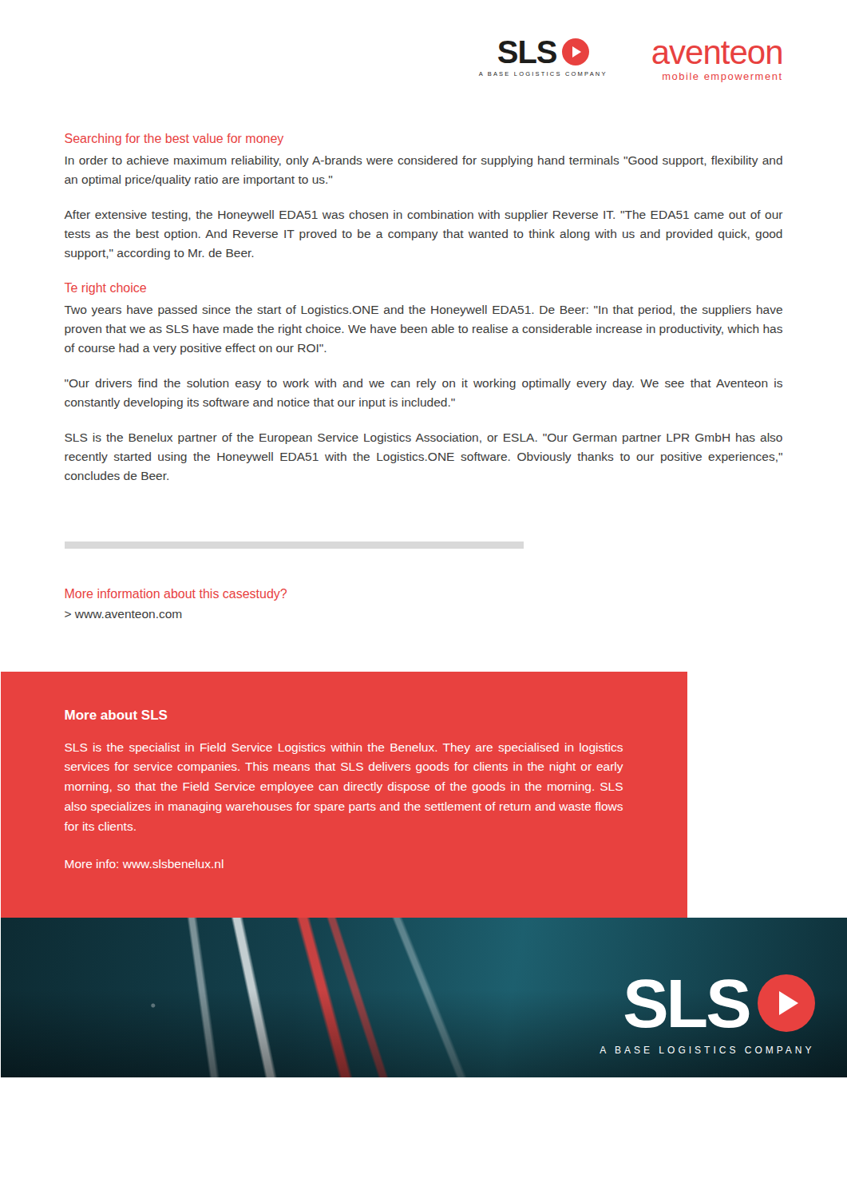SLS
A BASE LOGISTICS COMPANY
aventeon
mobile empowerment
Searching for the best value for money
In order to achieve maximum reliability, only A-brands were considered for supplying hand terminals "Good support, flexibility and an optimal price/quality ratio are important to us."
After extensive testing, the Honeywell EDA51 was chosen in combination with supplier Reverse IT. "The EDA51 came out of our tests as the best option. And Reverse IT proved to be a company that wanted to think along with us and provided quick, good support," according to Mr. de Beer.
Te right choice
Two years have passed since the start of Logistics.ONE and the Honeywell EDA51. De Beer: "In that period, the suppliers have proven that we as SLS have made the right choice. We have been able to realise a considerable increase in productivity, which has of course had a very positive effect on our ROI".
"Our drivers find the solution easy to work with and we can rely on it working optimally every day. We see that Aventeon is constantly developing its software and notice that our input is included."
SLS is the Benelux partner of the European Service Logistics Association, or ESLA. "Our German partner LPR GmbH has also recently started using the Honeywell EDA51 with the Logistics.ONE software. Obviously thanks to our positive experiences," concludes de Beer.
More information about this casestudy?
> www.aventeon.com
More about SLS
SLS is the specialist in Field Service Logistics within the Benelux. They are specialised in logistics services for service companies. This means that SLS delivers goods for clients in the night or early morning, so that the Field Service employee can directly dispose of the goods in the morning. SLS also specializes in managing warehouses for spare parts and the settlement of return and waste flows for its clients.
More info: www.slsbenelux.nl
SLS
A BASE LOGISTICS COMPANY